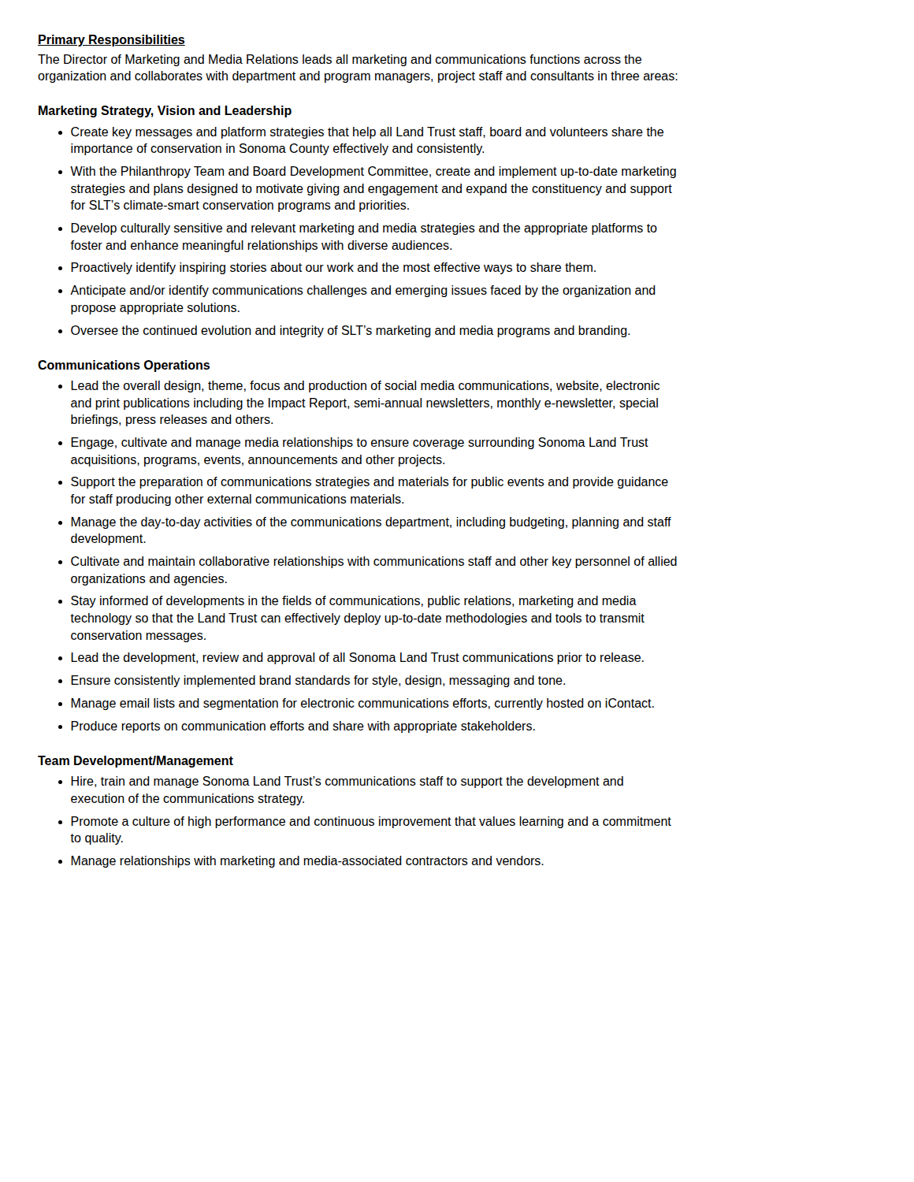Primary Responsibilities
The Director of Marketing and Media Relations leads all marketing and communications functions across the organization and collaborates with department and program managers, project staff and consultants in three areas:
Marketing Strategy, Vision and Leadership
Create key messages and platform strategies that help all Land Trust staff, board and volunteers share the importance of conservation in Sonoma County effectively and consistently.
With the Philanthropy Team and Board Development Committee, create and implement up-to-date marketing strategies and plans designed to motivate giving and engagement and expand the constituency and support for SLT’s climate-smart conservation programs and priorities.
Develop culturally sensitive and relevant marketing and media strategies and the appropriate platforms to foster and enhance meaningful relationships with diverse audiences.
Proactively identify inspiring stories about our work and the most effective ways to share them.
Anticipate and/or identify communications challenges and emerging issues faced by the organization and propose appropriate solutions.
Oversee the continued evolution and integrity of SLT’s marketing and media programs and branding.
Communications Operations
Lead the overall design, theme, focus and production of social media communications, website, electronic and print publications including the Impact Report, semi-annual newsletters, monthly e-newsletter, special briefings, press releases and others.
Engage, cultivate and manage media relationships to ensure coverage surrounding Sonoma Land Trust acquisitions, programs, events, announcements and other projects.
Support the preparation of communications strategies and materials for public events and provide guidance for staff producing other external communications materials.
Manage the day-to-day activities of the communications department, including budgeting, planning and staff development.
Cultivate and maintain collaborative relationships with communications staff and other key personnel of allied organizations and agencies.
Stay informed of developments in the fields of communications, public relations, marketing and media technology so that the Land Trust can effectively deploy up-to-date methodologies and tools to transmit conservation messages.
Lead the development, review and approval of all Sonoma Land Trust communications prior to release.
Ensure consistently implemented brand standards for style, design, messaging and tone.
Manage email lists and segmentation for electronic communications efforts, currently hosted on iContact.
Produce reports on communication efforts and share with appropriate stakeholders.
Team Development/Management
Hire, train and manage Sonoma Land Trust’s communications staff to support the development and execution of the communications strategy.
Promote a culture of high performance and continuous improvement that values learning and a commitment to quality.
Manage relationships with marketing and media-associated contractors and vendors.